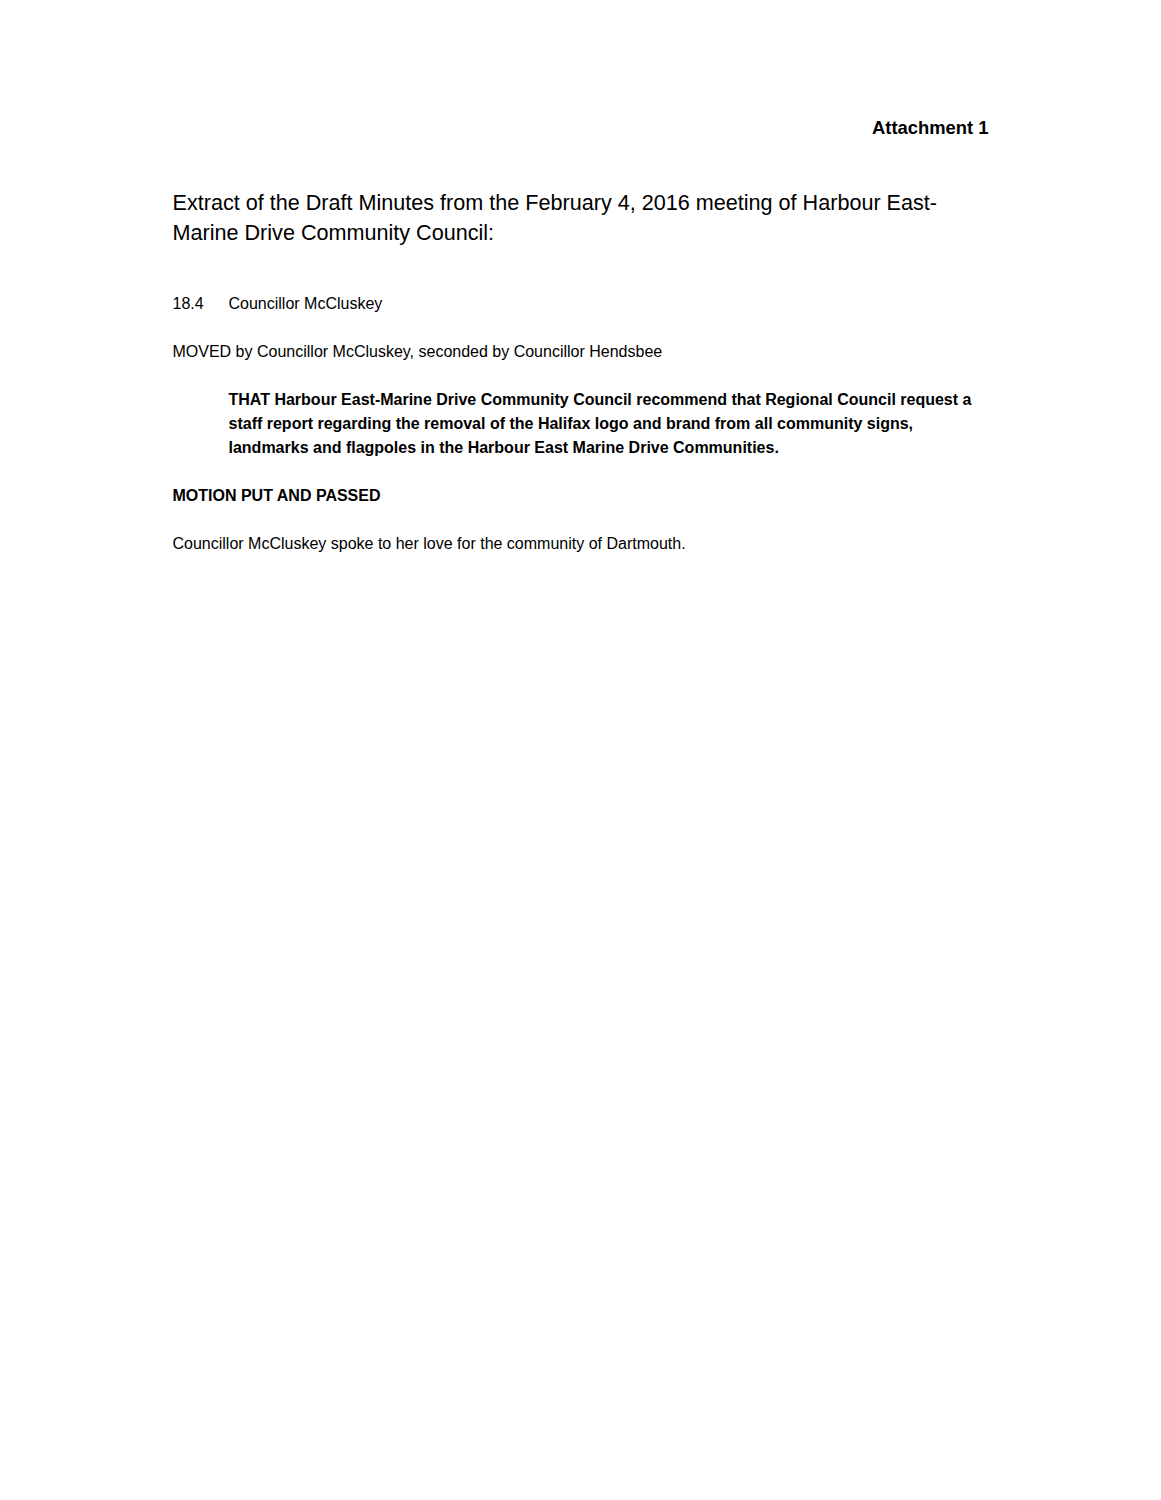Attachment 1
Extract of the Draft Minutes from the February 4, 2016 meeting of Harbour East-Marine Drive Community Council:
18.4 Councillor McCluskey
MOVED by Councillor McCluskey, seconded by Councillor Hendsbee
THAT Harbour East-Marine Drive Community Council recommend that Regional Council request a staff report regarding the removal of the Halifax logo and brand from all community signs, landmarks and flagpoles in the Harbour East Marine Drive Communities.
MOTION PUT AND PASSED
Councillor McCluskey spoke to her love for the community of Dartmouth.